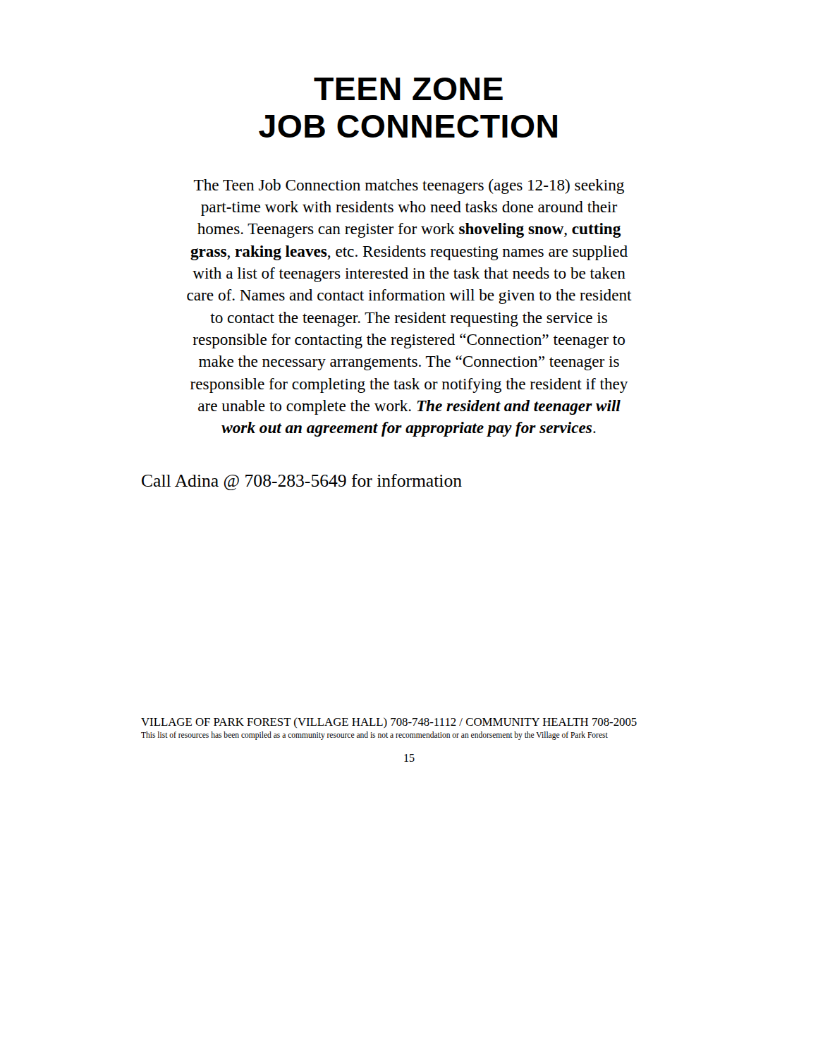TEEN ZONE
JOB CONNECTION
The Teen Job Connection matches teenagers (ages 12-18) seeking part-time work with residents who need tasks done around their homes. Teenagers can register for work shoveling snow, cutting grass, raking leaves, etc. Residents requesting names are supplied with a list of teenagers interested in the task that needs to be taken care of. Names and contact information will be given to the resident to contact the teenager. The resident requesting the service is responsible for contacting the registered “Connection” teenager to make the necessary arrangements. The “Connection” teenager is responsible for completing the task or notifying the resident if they are unable to complete the work. The resident and teenager will work out an agreement for appropriate pay for services.
Call Adina @ 708-283-5649 for information
VILLAGE OF PARK FOREST (VILLAGE HALL) 708-748-1112 / COMMUNITY HEALTH 708-2005
This list of resources has been compiled as a community resource and is not a recommendation or an endorsement by the Village of Park Forest
15